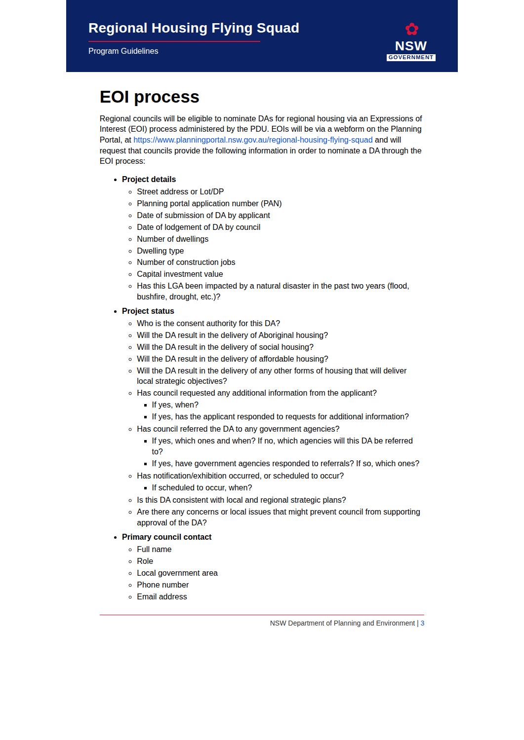Regional Housing Flying Squad
Program Guidelines
✿
NSW
GOVERNMENT
EOI process
Regional councils will be eligible to nominate DAs for regional housing via an Expressions of Interest (EOI) process administered by the PDU. EOIs will be via a webform on the Planning Portal, at https://www.planningportal.nsw.gov.au/regional-housing-flying-squad and will request that councils provide the following information in order to nominate a DA through the EOI process:
Project details
Street address or Lot/DP
Planning portal application number (PAN)
Date of submission of DA by applicant
Date of lodgement of DA by council
Number of dwellings
Dwelling type
Number of construction jobs
Capital investment value
Has this LGA been impacted by a natural disaster in the past two years (flood, bushfire, drought, etc.)?
Project status
Who is the consent authority for this DA?
Will the DA result in the delivery of Aboriginal housing?
Will the DA result in the delivery of social housing?
Will the DA result in the delivery of affordable housing?
Will the DA result in the delivery of any other forms of housing that will deliver local strategic objectives?
Has council requested any additional information from the applicant?
If yes, when?
If yes, has the applicant responded to requests for additional information?
Has council referred the DA to any government agencies?
If yes, which ones and when? If no, which agencies will this DA be referred to?
If yes, have government agencies responded to referrals? If so, which ones?
Has notification/exhibition occurred, or scheduled to occur?
If scheduled to occur, when?
Is this DA consistent with local and regional strategic plans?
Are there any concerns or local issues that might prevent council from supporting approval of the DA?
Primary council contact
Full name
Role
Local government area
Phone number
Email address
NSW Department of Planning and Environment | 3